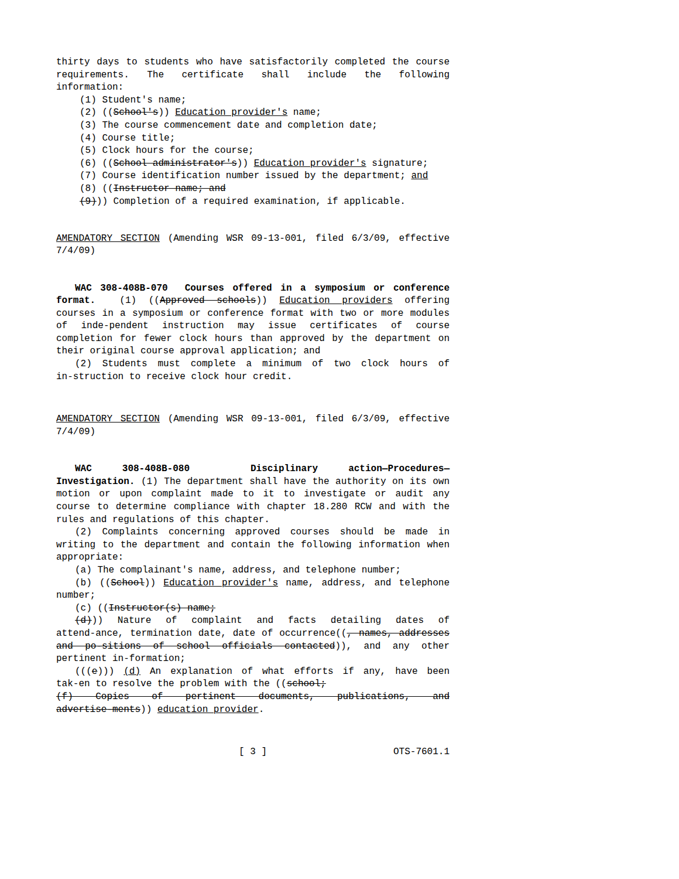thirty days to students who have satisfactorily completed the course requirements. The certificate shall include the following information:
(1) Student's name;
(2) ((School's)) Education provider's name;
(3) The course commencement date and completion date;
(4) Course title;
(5) Clock hours for the course;
(6) ((School administrator's)) Education provider's signature;
(7) Course identification number issued by the department; and
(8) ((Instructor name; and
(9))) Completion of a required examination, if applicable.
AMENDATORY SECTION (Amending WSR 09-13-001, filed 6/3/09, effective 7/4/09)
WAC 308-408B-070 Courses offered in a symposium or conference format. (1) ((Approved schools)) Education providers offering courses in a symposium or conference format with two or more modules of inde‑pendent instruction may issue certificates of course completion for fewer clock hours than approved by the department on their original course approval application; and
(2) Students must complete a minimum of two clock hours of in‑struction to receive clock hour credit.
AMENDATORY SECTION (Amending WSR 09-13-001, filed 6/3/09, effective 7/4/09)
WAC 308-408B-080 Disciplinary action—Procedures—Investigation. (1) The department shall have the authority on its own motion or upon complaint made to it to investigate or audit any course to determine compliance with chapter 18.280 RCW and with the rules and regulations of this chapter.
(2) Complaints concerning approved courses should be made in writing to the department and contain the following information when appropriate:
(a) The complainant's name, address, and telephone number;
(b) ((School)) Education provider's name, address, and telephone number;
(c) ((Instructor(s) name;
(d))) Nature of complaint and facts detailing dates of attend‑ance, termination date, date of occurrence((, names, addresses and po‑sitions of school officials contacted)), and any other pertinent in‑formation;
(((e))) (d) An explanation of what efforts if any, have been tak‑en to resolve the problem with the ((school;
(f) Copies of pertinent documents, publications, and advertise‑ments)) education provider.
[ 3 ]
OTS-7601.1